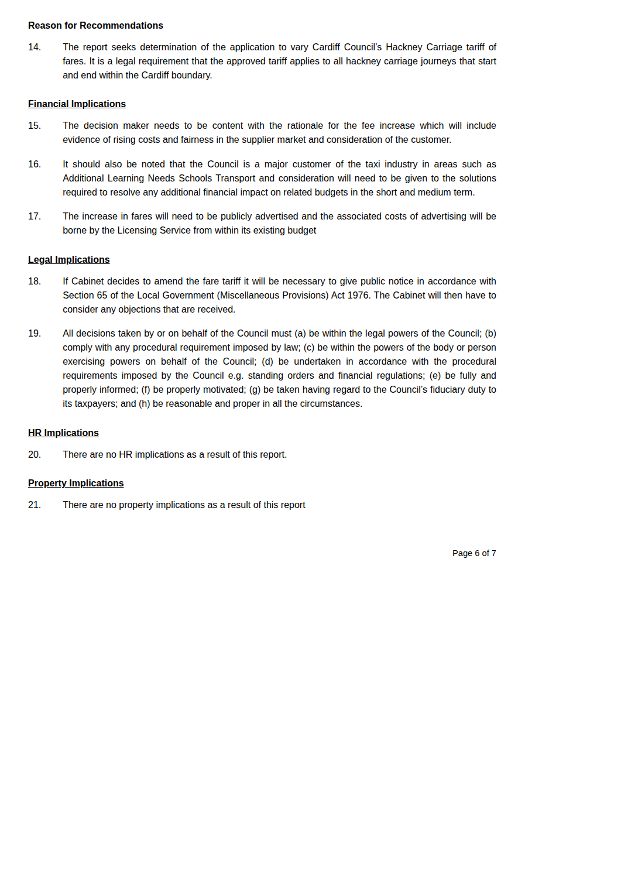Reason for Recommendations
14.
The report seeks determination of the application to vary Cardiff Council’s Hackney Carriage tariff of fares. It is a legal requirement that the approved tariff applies to all hackney carriage journeys that start and end within the Cardiff boundary.
Financial Implications
15.
The decision maker needs to be content with the rationale for the fee increase which will include evidence of rising costs and fairness in the supplier market and consideration of the customer.
16.
It should also be noted that the Council is a major customer of the taxi industry in areas such as Additional Learning Needs Schools Transport and consideration will need to be given to the solutions required to resolve any additional financial impact on related budgets in the short and medium term.
17.
The increase in fares will need to be publicly advertised and the associated costs of advertising will be borne by the Licensing Service from within its existing budget
Legal Implications
18.
If Cabinet decides to amend the fare tariff it will be necessary to give public notice in accordance with Section 65 of the Local Government (Miscellaneous Provisions) Act 1976. The Cabinet will then have to consider any objections that are received.
19.
All decisions taken by or on behalf of the Council must (a) be within the legal powers of the Council; (b) comply with any procedural requirement imposed by law; (c) be within the powers of the body or person exercising powers on behalf of the Council; (d) be undertaken in accordance with the procedural requirements imposed by the Council e.g. standing orders and financial regulations; (e) be fully and properly informed; (f) be properly motivated; (g) be taken having regard to the Council’s fiduciary duty to its taxpayers; and (h) be reasonable and proper in all the circumstances.
HR Implications
20.
There are no HR implications as a result of this report.
Property Implications
21.
There are no property implications as a result of this report
Page 6 of 7